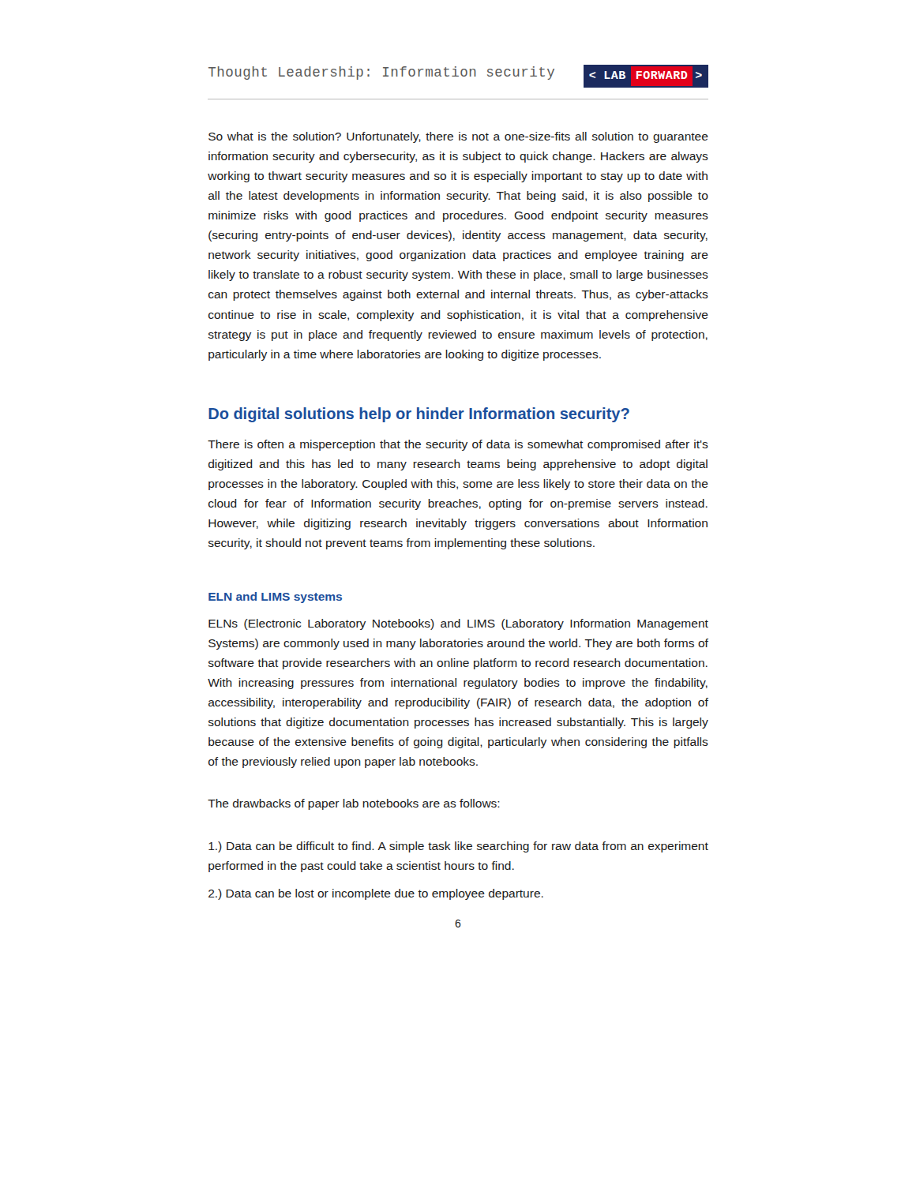Thought Leadership: Information security
<LAB FORWARD>
So what is the solution? Unfortunately, there is not a one-size-fits all solution to guarantee information security and cybersecurity, as it is subject to quick change. Hackers are always working to thwart security measures and so it is especially important to stay up to date with all the latest developments in information security. That being said, it is also possible to minimize risks with good practices and procedures. Good endpoint security measures (securing entry-points of end-user devices), identity access management, data security, network security initiatives, good organization data practices and employee training are likely to translate to a robust security system. With these in place, small to large businesses can protect themselves against both external and internal threats. Thus, as cyber-attacks continue to rise in scale, complexity and sophistication, it is vital that a comprehensive strategy is put in place and frequently reviewed to ensure maximum levels of protection, particularly in a time where laboratories are looking to digitize processes.
Do digital solutions help or hinder Information security?
There is often a misperception that the security of data is somewhat compromised after it's digitized and this has led to many research teams being apprehensive to adopt digital processes in the laboratory. Coupled with this, some are less likely to store their data on the cloud for fear of Information security breaches, opting for on-premise servers instead. However, while digitizing research inevitably triggers conversations about Information security, it should not prevent teams from implementing these solutions.
ELN and LIMS systems
ELNs (Electronic Laboratory Notebooks) and LIMS (Laboratory Information Management Systems) are commonly used in many laboratories around the world. They are both forms of software that provide researchers with an online platform to record research documentation. With increasing pressures from international regulatory bodies to improve the findability, accessibility, interoperability and reproducibility (FAIR) of research data, the adoption of solutions that digitize documentation processes has increased substantially. This is largely because of the extensive benefits of going digital, particularly when considering the pitfalls of the previously relied upon paper lab notebooks.
The drawbacks of paper lab notebooks are as follows:
1.) Data can be difficult to find. A simple task like searching for raw data from an experiment performed in the past could take a scientist hours to find.
2.) Data can be lost or incomplete due to employee departure.
6